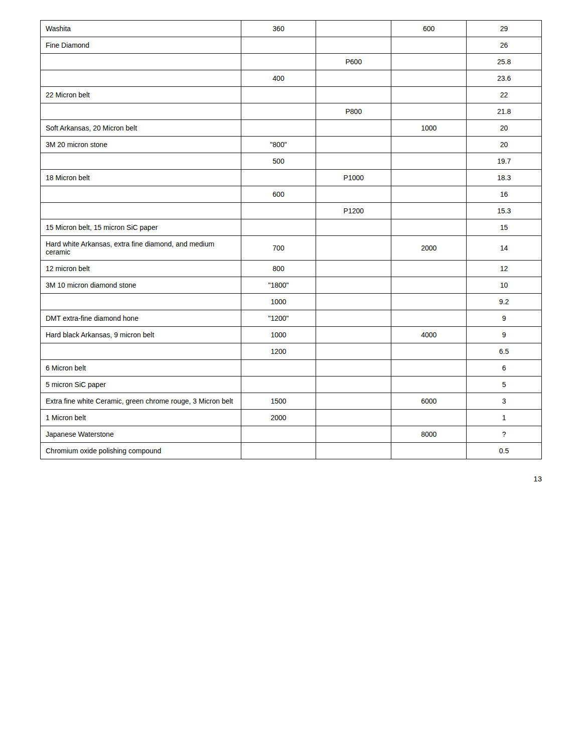| Washita | 360 | | 600 | 29 |
| Fine Diamond | | | | 26 |
| | | P600 | | 25.8 |
| | 400 | | | 23.6 |
| 22 Micron belt | | | | 22 |
| | | P800 | | 21.8 |
| Soft Arkansas, 20 Micron belt | | | 1000 | 20 |
| 3M 20 micron stone | "800" | | | 20 |
| | 500 | | | 19.7 |
| 18 Micron belt | | P1000 | | 18.3 |
| | 600 | | | 16 |
| | | P1200 | | 15.3 |
| 15 Micron belt, 15 micron SiC paper | | | | 15 |
| Hard white Arkansas, extra fine diamond, and medium ceramic | 700 | | 2000 | 14 |
| 12 micron belt | 800 | | | 12 |
| 3M 10 micron diamond stone | "1800" | | | 10 |
| | 1000 | | | 9.2 |
| DMT extra-fine diamond hone | "1200" | | | 9 |
| Hard black Arkansas, 9 micron belt | 1000 | | 4000 | 9 |
| | 1200 | | | 6.5 |
| 6 Micron belt | | | | 6 |
| 5 micron SiC paper | | | | 5 |
| Extra fine white Ceramic, green chrome rouge, 3 Micron belt | 1500 | | 6000 | 3 |
| 1 Micron belt | 2000 | | | 1 |
| Japanese Waterstone | | | 8000 | ? |
| Chromium oxide polishing compound | | | | 0.5 |
13